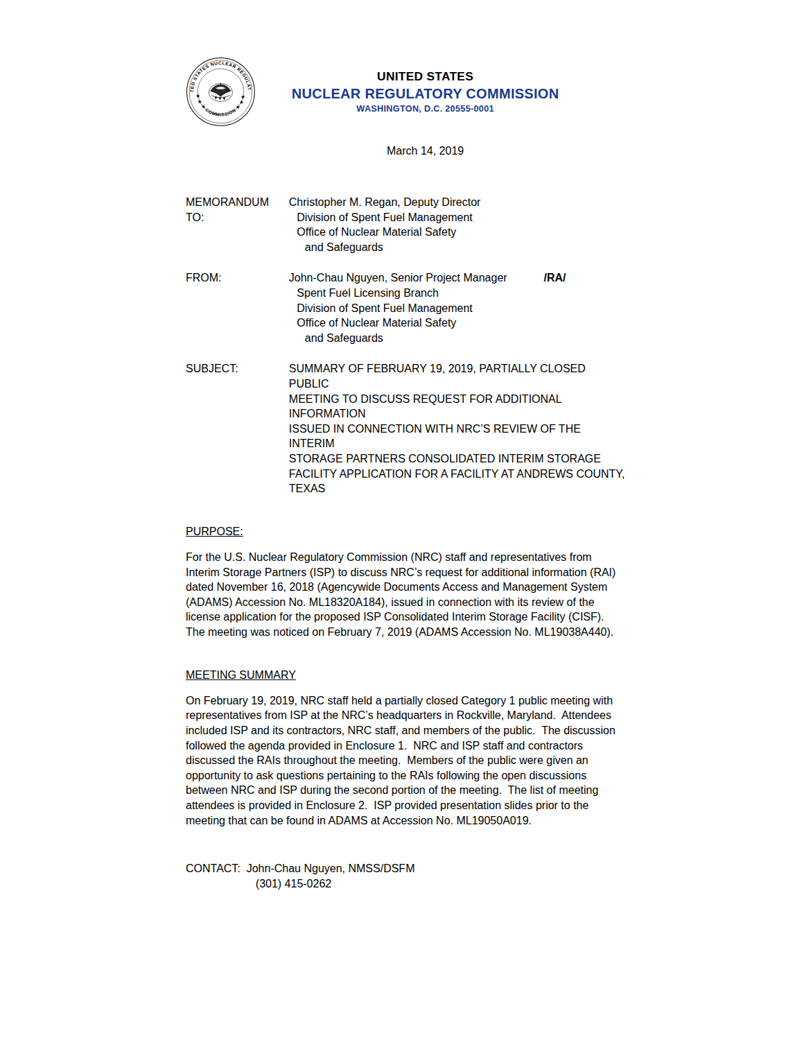UNITED STATES NUCLEAR REGULATORY ★ ★ ★ ★ ★ COMMISSION ★ ★ ★ ★ ★
UNITED STATES
NUCLEAR REGULATORY COMMISSION
WASHINGTON, D.C. 20555-0001
March 14, 2019
MEMORANDUM TO:
Christopher M. Regan, Deputy Director Division of Spent Fuel Management Office of Nuclear Material Safety and Safeguards
FROM:
John-Chau Nguyen, Senior Project Manager /RA/ Spent Fuel Licensing Branch Division of Spent Fuel Management Office of Nuclear Material Safety and Safeguards
SUBJECT:
SUMMARY OF FEBRUARY 19, 2019, PARTIALLY CLOSED PUBLIC MEETING TO DISCUSS REQUEST FOR ADDITIONAL INFORMATION ISSUED IN CONNECTION WITH NRC’S REVIEW OF THE INTERIM STORAGE PARTNERS CONSOLIDATED INTERIM STORAGE FACILITY APPLICATION FOR A FACILITY AT ANDREWS COUNTY, TEXAS
PURPOSE:
For the U.S. Nuclear Regulatory Commission (NRC) staff and representatives from Interim Storage Partners (ISP) to discuss NRC’s request for additional information (RAI) dated November 16, 2018 (Agencywide Documents Access and Management System (ADAMS) Accession No. ML18320A184), issued in connection with its review of the license application for the proposed ISP Consolidated Interim Storage Facility (CISF). The meeting was noticed on February 7, 2019 (ADAMS Accession No. ML19038A440).
MEETING SUMMARY
On February 19, 2019, NRC staff held a partially closed Category 1 public meeting with representatives from ISP at the NRC’s headquarters in Rockville, Maryland. Attendees included ISP and its contractors, NRC staff, and members of the public. The discussion followed the agenda provided in Enclosure 1. NRC and ISP staff and contractors discussed the RAIs throughout the meeting. Members of the public were given an opportunity to ask questions pertaining to the RAIs following the open discussions between NRC and ISP during the second portion of the meeting. The list of meeting attendees is provided in Enclosure 2. ISP provided presentation slides prior to the meeting that can be found in ADAMS at Accession No. ML19050A019.
CONTACT: John-Chau Nguyen, NMSS/DSFM (301) 415-0262